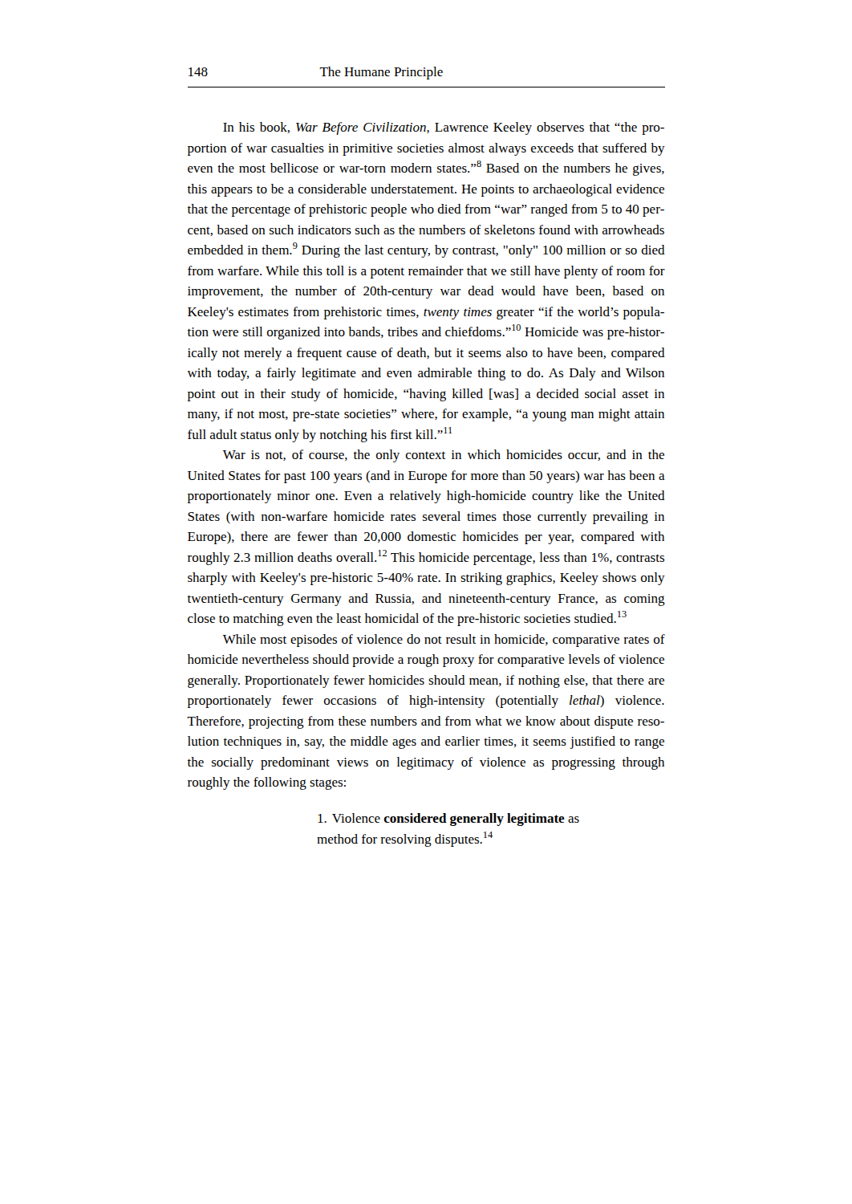148 The Humane Principle
In his book, War Before Civilization, Lawrence Keeley observes that “the proportion of war casualties in primitive societies almost always exceeds that suffered by even the most bellicose or war-torn modern states.”8 Based on the numbers he gives, this appears to be a considerable understatement. He points to archaeological evidence that the percentage of prehistoric people who died from “war” ranged from 5 to 40 percent, based on such indicators such as the numbers of skeletons found with arrowheads embedded in them.9 During the last century, by contrast, "only" 100 million or so died from warfare. While this toll is a potent remainder that we still have plenty of room for improvement, the number of 20th-century war dead would have been, based on Keeley's estimates from prehistoric times, twenty times greater “if the world’s population were still organized into bands, tribes and chiefdoms.”10 Homicide was pre-historically not merely a frequent cause of death, but it seems also to have been, compared with today, a fairly legitimate and even admirable thing to do. As Daly and Wilson point out in their study of homicide, “having killed [was] a decided social asset in many, if not most, pre-state societies” where, for example, “a young man might attain full adult status only by notching his first kill.”11
War is not, of course, the only context in which homicides occur, and in the United States for past 100 years (and in Europe for more than 50 years) war has been a proportionately minor one. Even a relatively high-homicide country like the United States (with non-warfare homicide rates several times those currently prevailing in Europe), there are fewer than 20,000 domestic homicides per year, compared with roughly 2.3 million deaths overall.12 This homicide percentage, less than 1%, contrasts sharply with Keeley's pre-historic 5-40% rate. In striking graphics, Keeley shows only twentieth-century Germany and Russia, and nineteenth-century France, as coming close to matching even the least homicidal of the pre-historic societies studied.13
While most episodes of violence do not result in homicide, comparative rates of homicide nevertheless should provide a rough proxy for comparative levels of violence generally. Proportionately fewer homicides should mean, if nothing else, that there are proportionately fewer occasions of high-intensity (potentially lethal) violence. Therefore, projecting from these numbers and from what we know about dispute resolution techniques in, say, the middle ages and earlier times, it seems justified to range the socially predominant views on legitimacy of violence as progressing through roughly the following stages:
1. Violence considered generally legitimate as method for resolving disputes.14